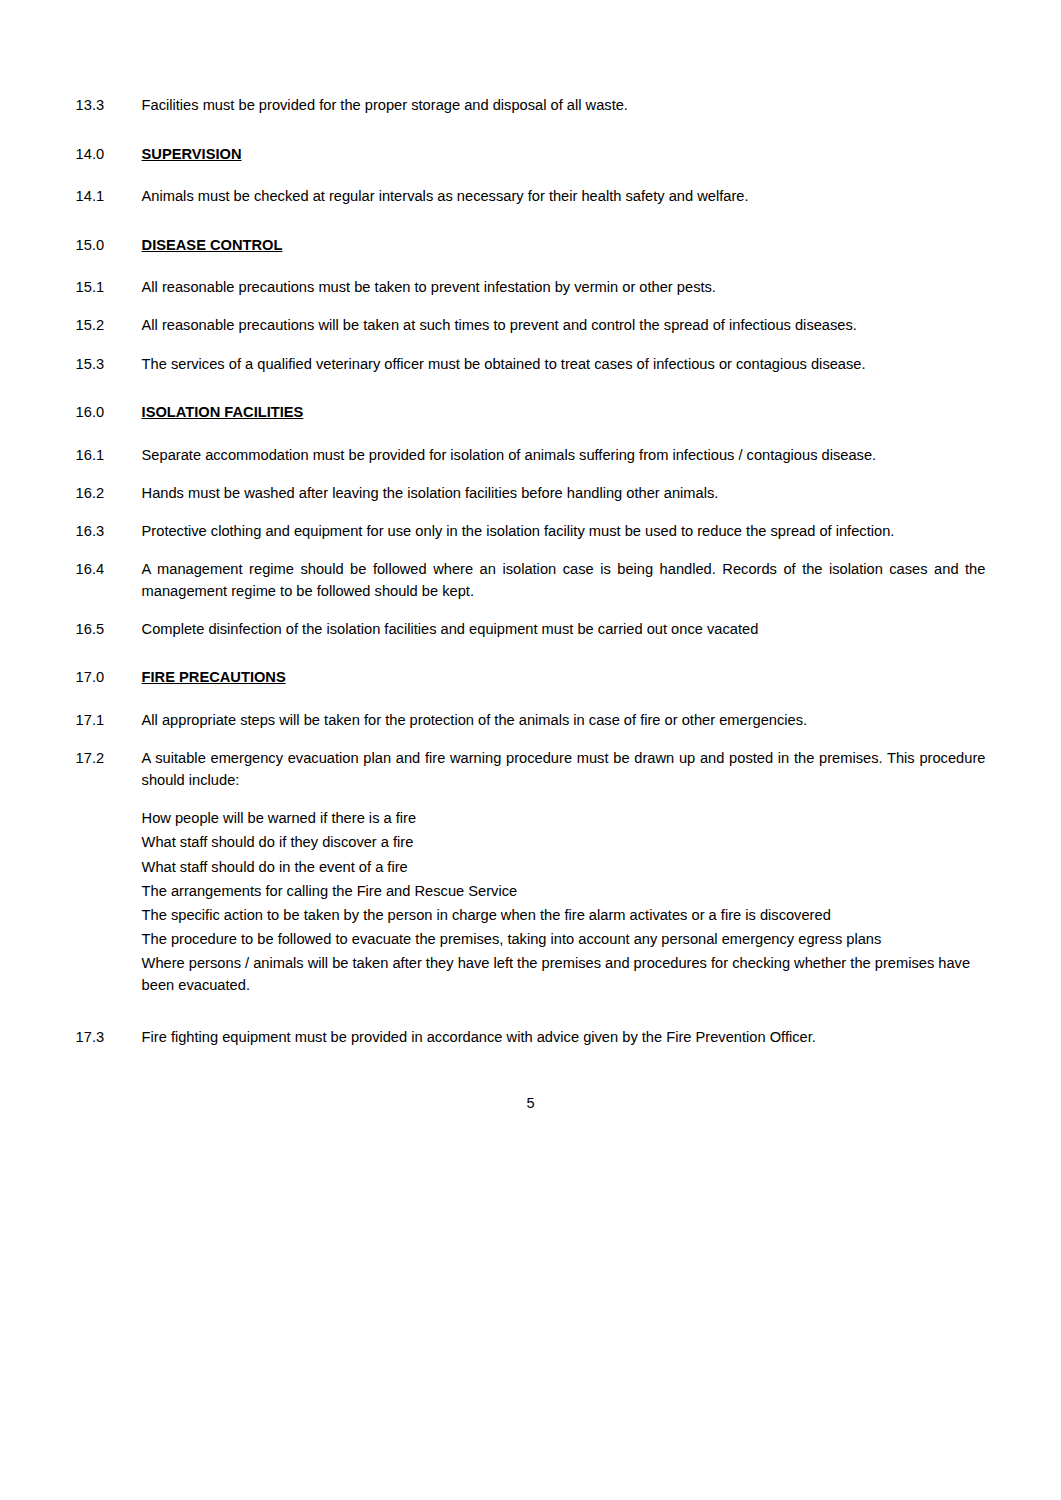13.3
Facilities must be provided for the proper storage and disposal of all waste.
14.0
SUPERVISION
14.1
Animals must be checked at regular intervals as necessary for their health safety and welfare.
15.0
DISEASE CONTROL
15.1
All reasonable precautions must be taken to prevent infestation by vermin or other pests.
15.2
All reasonable precautions will be taken at such times to prevent and control the spread of infectious diseases.
15.3
The services of a qualified veterinary officer must be obtained to treat cases of infectious or contagious disease.
16.0
ISOLATION FACILITIES
16.1
Separate accommodation must be provided for isolation of animals suffering from infectious / contagious disease.
16.2
Hands must be washed after leaving the isolation facilities before handling other animals.
16.3
Protective clothing and equipment for use only in the isolation facility must be used to reduce the spread of infection.
16.4
A management regime should be followed where an isolation case is being handled. Records of the isolation cases and the management regime to be followed should be kept.
16.5
Complete disinfection of the isolation facilities and equipment must be carried out once vacated
17.0
FIRE PRECAUTIONS
17.1
All appropriate steps will be taken for the protection of the animals in case of fire or other emergencies.
17.2
A suitable emergency evacuation plan and fire warning procedure must be drawn up and posted in the premises. This procedure should include:
How people will be warned if there is a fire
What staff should do if they discover a fire
What staff should do in the event of a fire
The arrangements for calling the Fire and Rescue Service
The specific action to be taken by the person in charge when the fire alarm activates or a fire is discovered
The procedure to be followed to evacuate the premises, taking into account any personal emergency egress plans
Where persons / animals will be taken after they have left the premises and procedures for checking whether the premises have been evacuated.
17.3
Fire fighting equipment must be provided in accordance with advice given by the Fire Prevention Officer.
5